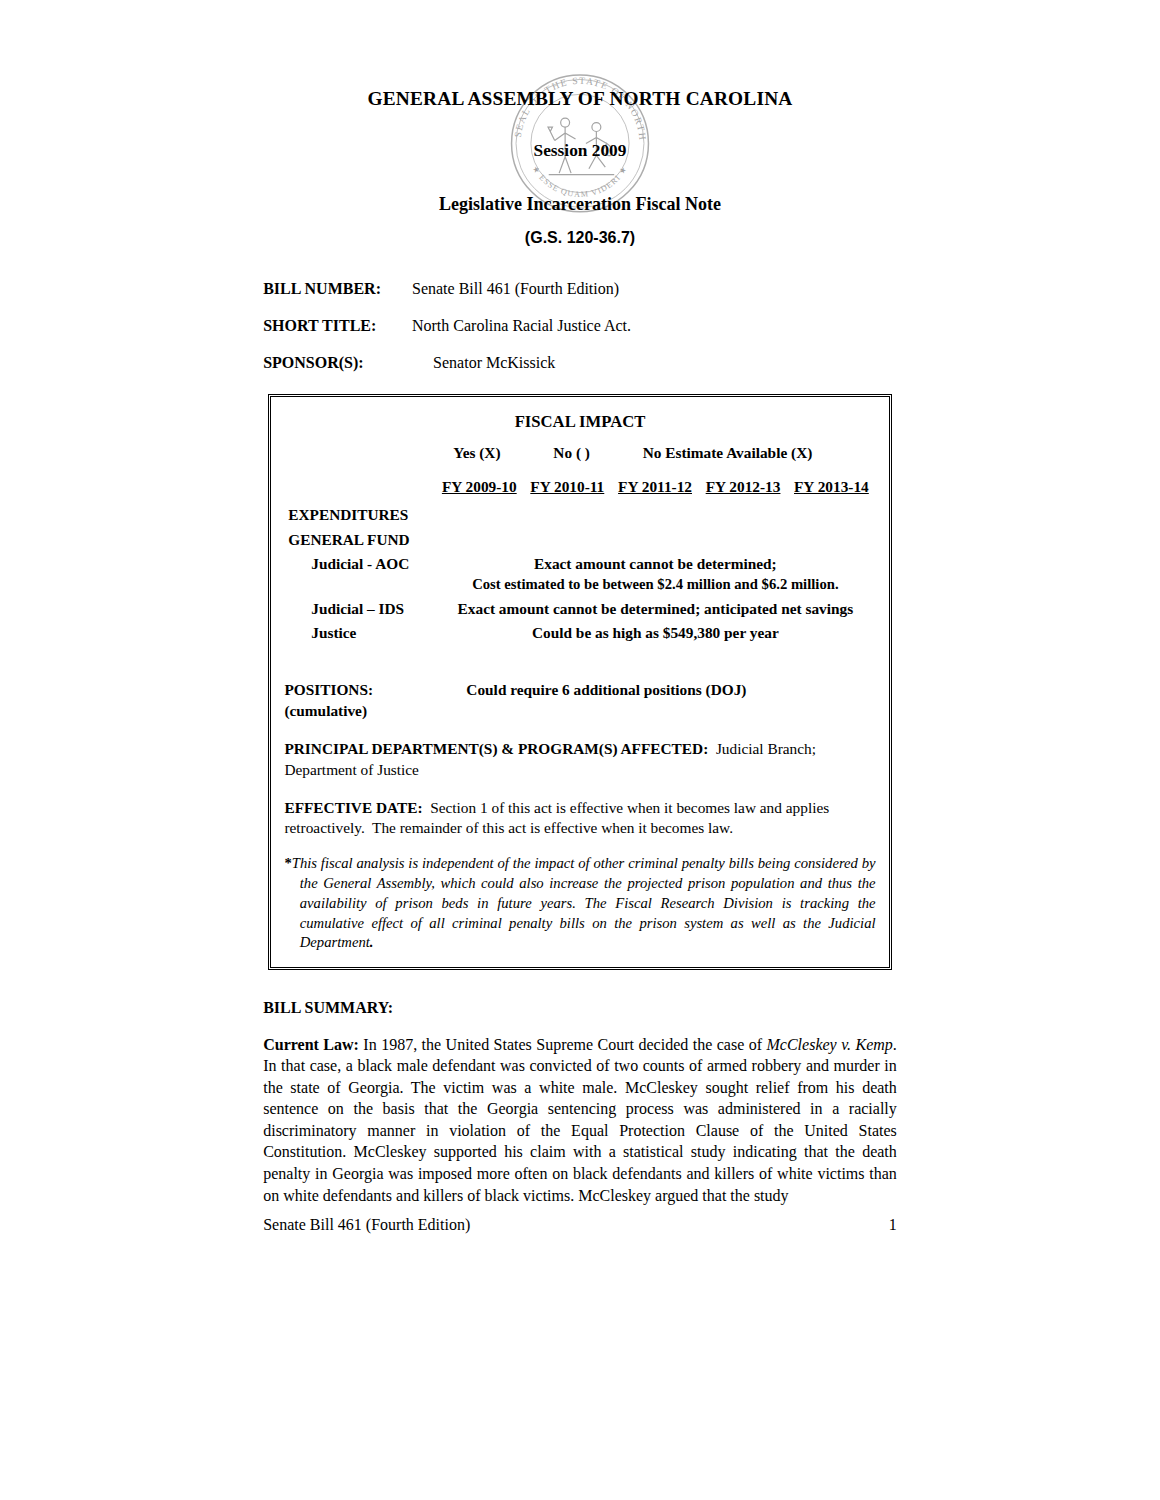THE GREAT SEAL OF THE STATE OF NORTH CAROLINA ★ ESSE QUAM VIDERI ★
GENERAL ASSEMBLY OF NORTH CAROLINA
Session 2009
Legislative Incarceration Fiscal Note
(G.S. 120-36.7)
BILL NUMBER:
Senate Bill 461 (Fourth Edition)
SHORT TITLE:
North Carolina Racial Justice Act.
SPONSOR(S):
Senator McKissick
FISCAL IMPACT
Yes (X) No ( ) No Estimate Available (X)
| | FY 2009-10 | FY 2010-11 | FY 2011-12 | FY 2012-13 | FY 2013-14 |
| --- | --- | --- | --- | --- | --- |
| EXPENDITURES | |
| GENERAL FUND | |
| Judicial - AOC | Exact amount cannot be determined; Cost estimated to be between $2.4 million and $6.2 million. |
| Judicial – IDS | Exact amount cannot be determined; anticipated net savings |
| Justice | Could be as high as $549,380 per year |
POSITIONS:
(cumulative)
Could require 6 additional positions (DOJ)
PRINCIPAL DEPARTMENT(S) & PROGRAM(S) AFFECTED: Judicial Branch; Department of Justice
EFFECTIVE DATE: Section 1 of this act is effective when it becomes law and applies retroactively. The remainder of this act is effective when it becomes law.
*This fiscal analysis is independent of the impact of other criminal penalty bills being considered by the General Assembly, which could also increase the projected prison population and thus the availability of prison beds in future years. The Fiscal Research Division is tracking the cumulative effect of all criminal penalty bills on the prison system as well as the Judicial Department.
BILL SUMMARY:
Current Law: In 1987, the United States Supreme Court decided the case of McCleskey v. Kemp. In that case, a black male defendant was convicted of two counts of armed robbery and murder in the state of Georgia. The victim was a white male. McCleskey sought relief from his death sentence on the basis that the Georgia sentencing process was administered in a racially discriminatory manner in violation of the Equal Protection Clause of the United States Constitution. McCleskey supported his claim with a statistical study indicating that the death penalty in Georgia was imposed more often on black defendants and killers of white victims than on white defendants and killers of black victims. McCleskey argued that the study
Senate Bill 461 (Fourth Edition) 1